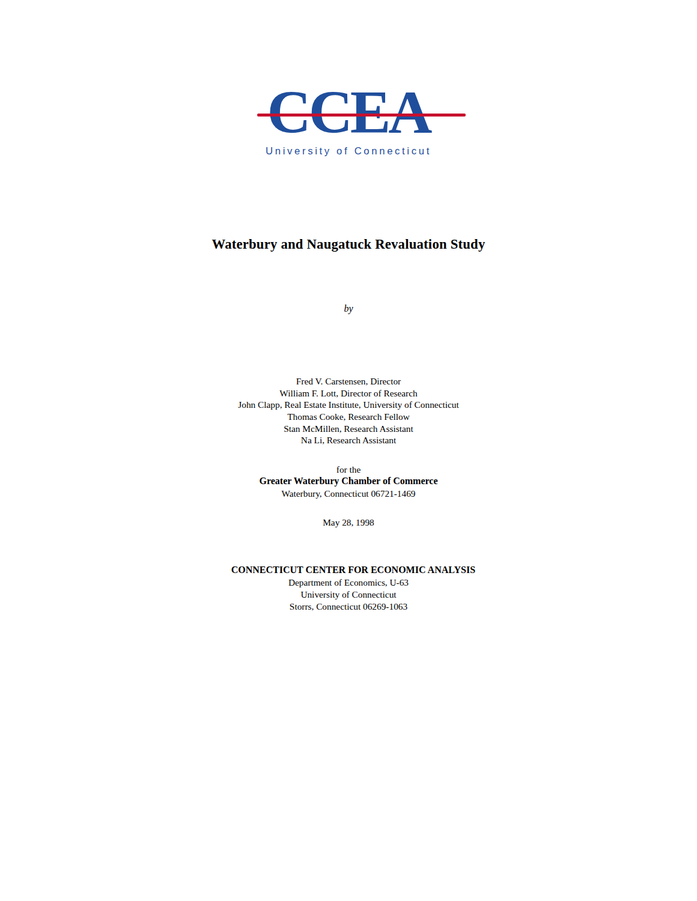CCEA
University of Connecticut
Waterbury and Naugatuck Revaluation Study
by
Fred V. Carstensen, Director
William F. Lott, Director of Research
John Clapp, Real Estate Institute, University of Connecticut
Thomas Cooke, Research Fellow
Stan McMillen, Research Assistant
Na Li, Research Assistant
for the
Greater Waterbury Chamber of Commerce
Waterbury, Connecticut 06721-1469
May 28, 1998
 CONNECTICUT CENTER FOR ECONOMIC ANALYSIS
Department of Economics, U-63
University of Connecticut
Storrs, Connecticut 06269-1063